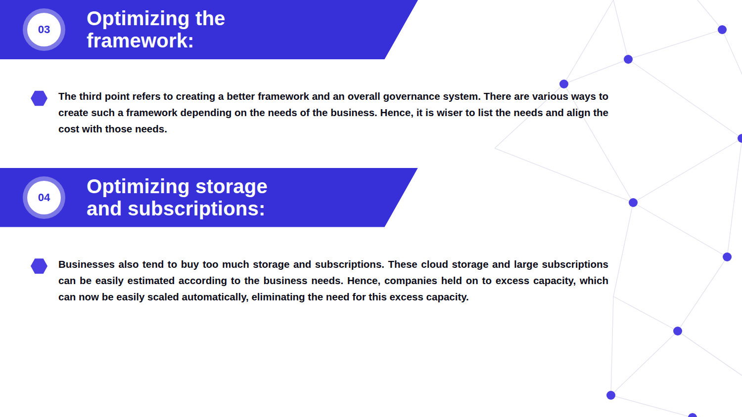03
Optimizing the framework:
The third point refers to creating a better framework and an overall governance system. There are various ways to create such a framework depending on the needs of the business. Hence, it is wiser to list the needs and align the cost with those needs.
04
Optimizing storage and subscriptions:
Businesses also tend to buy too much storage and subscriptions. These cloud storage and large subscriptions can be easily estimated according to the business needs. Hence, companies held on to excess capacity, which can now be easily scaled automatically, eliminating the need for this excess capacity.